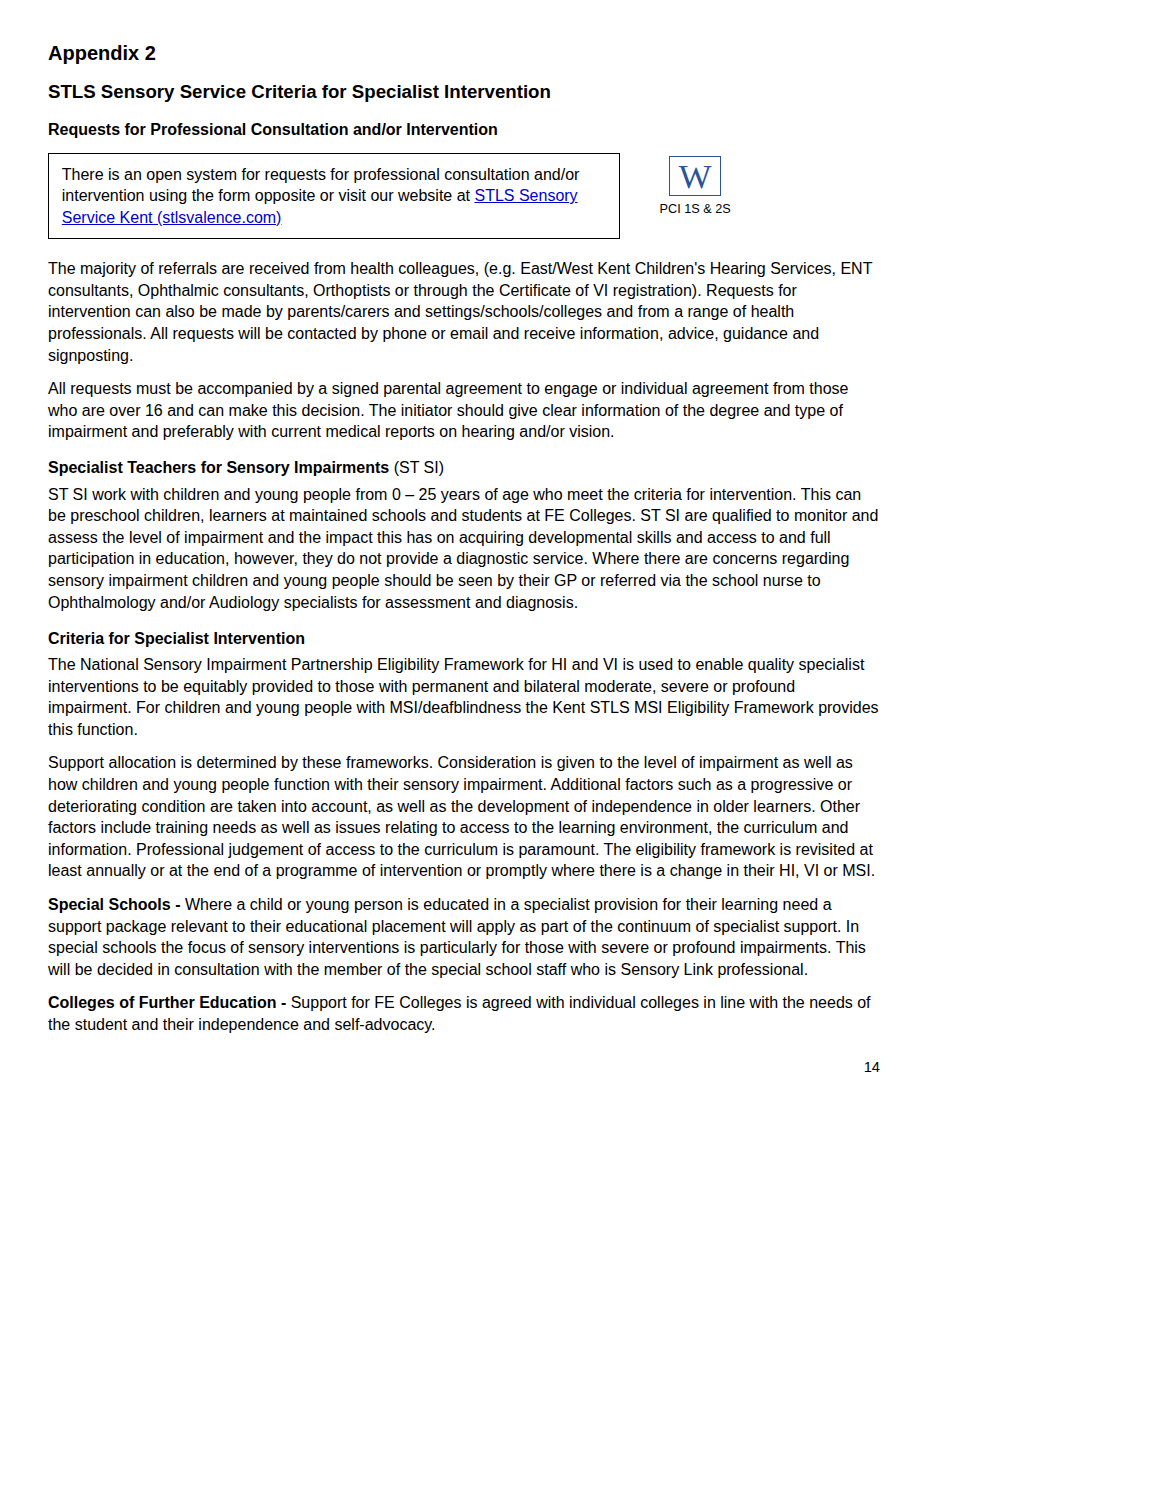Appendix 2
STLS Sensory Service Criteria for Specialist Intervention
Requests for Professional Consultation and/or Intervention
There is an open system for requests for professional consultation and/or intervention using the form opposite or visit our website at STLS Sensory Service Kent (stlsvalence.com)
W
PCI 1S & 2S
The majority of referrals are received from health colleagues, (e.g. East/West Kent Children's Hearing Services, ENT consultants, Ophthalmic consultants, Orthoptists or through the Certificate of VI registration). Requests for intervention can also be made by parents/carers and settings/schools/colleges and from a range of health professionals. All requests will be contacted by phone or email and receive information, advice, guidance and signposting.
All requests must be accompanied by a signed parental agreement to engage or individual agreement from those who are over 16 and can make this decision. The initiator should give clear information of the degree and type of impairment and preferably with current medical reports on hearing and/or vision.
Specialist Teachers for Sensory Impairments (ST SI)
ST SI work with children and young people from 0 – 25 years of age who meet the criteria for intervention. This can be preschool children, learners at maintained schools and students at FE Colleges. ST SI are qualified to monitor and assess the level of impairment and the impact this has on acquiring developmental skills and access to and full participation in education, however, they do not provide a diagnostic service. Where there are concerns regarding sensory impairment children and young people should be seen by their GP or referred via the school nurse to Ophthalmology and/or Audiology specialists for assessment and diagnosis.
Criteria for Specialist Intervention
The National Sensory Impairment Partnership Eligibility Framework for HI and VI is used to enable quality specialist interventions to be equitably provided to those with permanent and bilateral moderate, severe or profound impairment. For children and young people with MSI/deafblindness the Kent STLS MSI Eligibility Framework provides this function.
Support allocation is determined by these frameworks. Consideration is given to the level of impairment as well as how children and young people function with their sensory impairment. Additional factors such as a progressive or deteriorating condition are taken into account, as well as the development of independence in older learners. Other factors include training needs as well as issues relating to access to the learning environment, the curriculum and information. Professional judgement of access to the curriculum is paramount. The eligibility framework is revisited at least annually or at the end of a programme of intervention or promptly where there is a change in their HI, VI or MSI.
Special Schools - Where a child or young person is educated in a specialist provision for their learning need a support package relevant to their educational placement will apply as part of the continuum of specialist support. In special schools the focus of sensory interventions is particularly for those with severe or profound impairments. This will be decided in consultation with the member of the special school staff who is Sensory Link professional.
Colleges of Further Education - Support for FE Colleges is agreed with individual colleges in line with the needs of the student and their independence and self-advocacy.
14